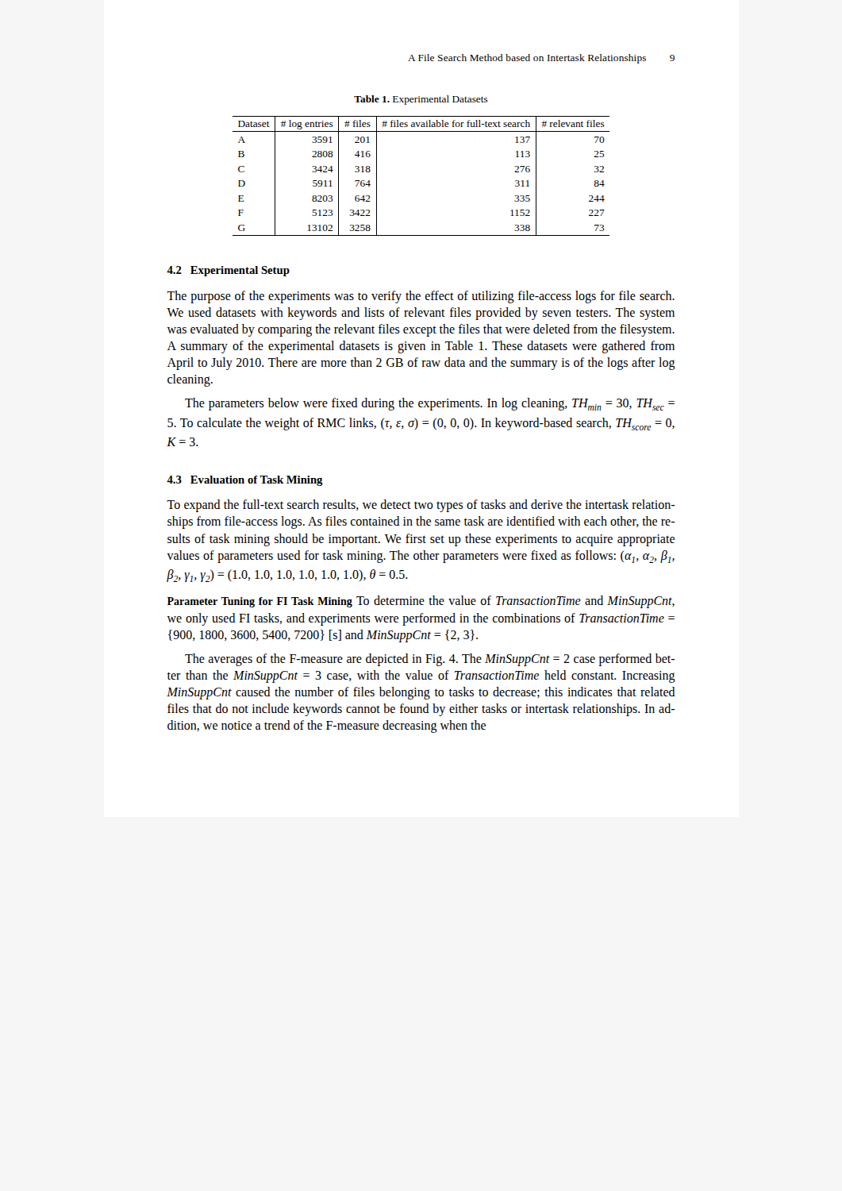A File Search Method based on Intertask Relationships 9
Table 1. Experimental Datasets
| Dataset | # log entries | # files | # files available for full-text search | # relevant files |
| --- | --- | --- | --- | --- |
| A | 3591 | 201 | 137 | 70 |
| B | 2808 | 416 | 113 | 25 |
| C | 3424 | 318 | 276 | 32 |
| D | 5911 | 764 | 311 | 84 |
| E | 8203 | 642 | 335 | 244 |
| F | 5123 | 3422 | 1152 | 227 |
| G | 13102 | 3258 | 338 | 73 |
4.2 Experimental Setup
The purpose of the experiments was to verify the effect of utilizing file-access logs for file search. We used datasets with keywords and lists of relevant files provided by seven testers. The system was evaluated by comparing the relevant files except the files that were deleted from the filesystem. A summary of the experimental datasets is given in Table 1. These datasets were gathered from April to July 2010. There are more than 2 GB of raw data and the summary is of the logs after log cleaning.
The parameters below were fixed during the experiments. In log cleaning, THmin = 30, THsec = 5. To calculate the weight of RMC links, (τ, ε, σ) = (0, 0, 0). In keyword-based search, THscore = 0, K = 3.
4.3 Evaluation of Task Mining
To expand the full-text search results, we detect two types of tasks and derive the intertask relationships from file-access logs. As files contained in the same task are identified with each other, the results of task mining should be important. We first set up these experiments to acquire appropriate values of parameters used for task mining. The other parameters were fixed as follows: (α1, α2, β1, β2, γ1, γ2) = (1.0, 1.0, 1.0, 1.0, 1.0, 1.0), θ = 0.5.
Parameter Tuning for FI Task Mining
To determine the value of TransactionTime and MinSuppCnt, we only used FI tasks, and experiments were performed in the combinations of TransactionTime = {900, 1800, 3600, 5400, 7200} [s] and MinSuppCnt = {2, 3}.
The averages of the F-measure are depicted in Fig. 4. The MinSuppCnt = 2 case performed better than the MinSuppCnt = 3 case, with the value of TransactionTime held constant. Increasing MinSuppCnt caused the number of files belonging to tasks to decrease; this indicates that related files that do not include keywords cannot be found by either tasks or intertask relationships. In addition, we notice a trend of the F-measure decreasing when the